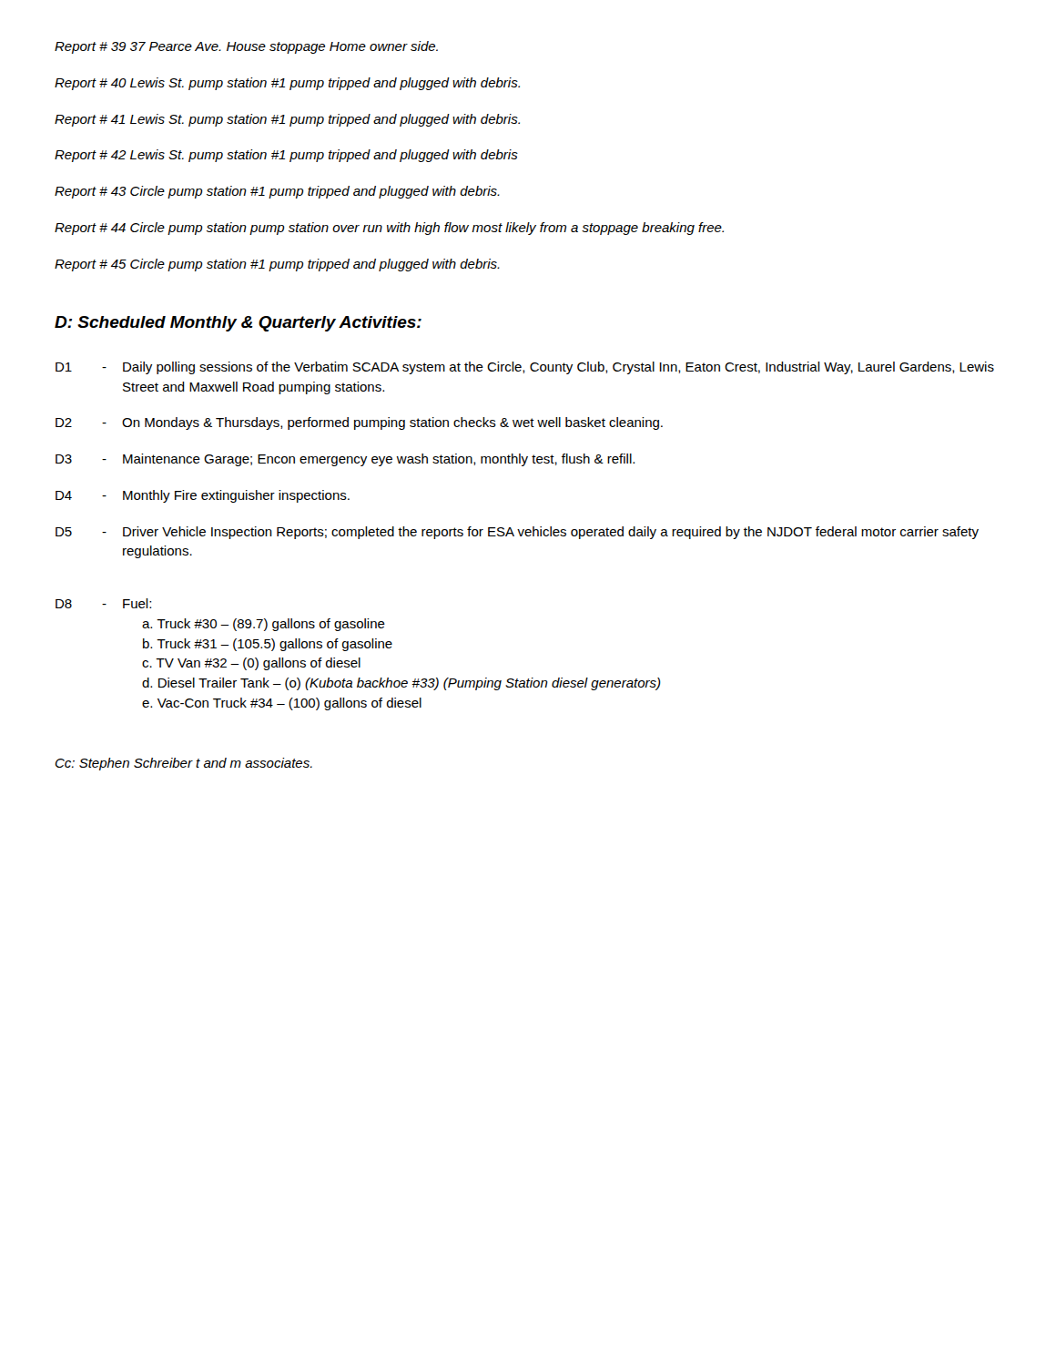Report # 39 37 Pearce Ave. House stoppage Home owner side.
Report # 40 Lewis St. pump station #1 pump tripped and plugged with debris.
Report # 41 Lewis St. pump station #1 pump tripped and plugged with debris.
Report # 42 Lewis St. pump station #1 pump tripped and plugged with debris
Report # 43 Circle pump station #1 pump tripped and plugged with debris.
Report # 44 Circle pump station pump station over run with high flow most likely from a stoppage breaking free.
Report # 45 Circle pump station #1 pump tripped and plugged with debris.
D: Scheduled Monthly & Quarterly Activities:
| D1 | - | Daily polling sessions of the Verbatim SCADA system at the Circle, County Club, Crystal Inn, Eaton Crest, Industrial Way, Laurel Gardens, Lewis Street and Maxwell Road pumping stations. |
| D2 | - | On Mondays & Thursdays, performed pumping station checks & wet well basket cleaning. |
| D3 | - | Maintenance Garage; Encon emergency eye wash station, monthly test, flush & refill. |
| D4 | - | Monthly Fire extinguisher inspections. |
| D5 | - | Driver Vehicle Inspection Reports; completed the reports for ESA vehicles operated daily a required by the NJDOT federal motor carrier safety regulations. |
| D8 | - | Fuel: a. Truck #30 – (89.7) gallons of gasoline b. Truck #31 – (105.5) gallons of gasoline c. TV Van #32 – (0) gallons of diesel d. Diesel Trailer Tank – (o) (Kubota backhoe #33) (Pumping Station diesel generators) e. Vac-Con Truck #34 – (100) gallons of diesel |
Cc: Stephen Schreiber t and m associates.